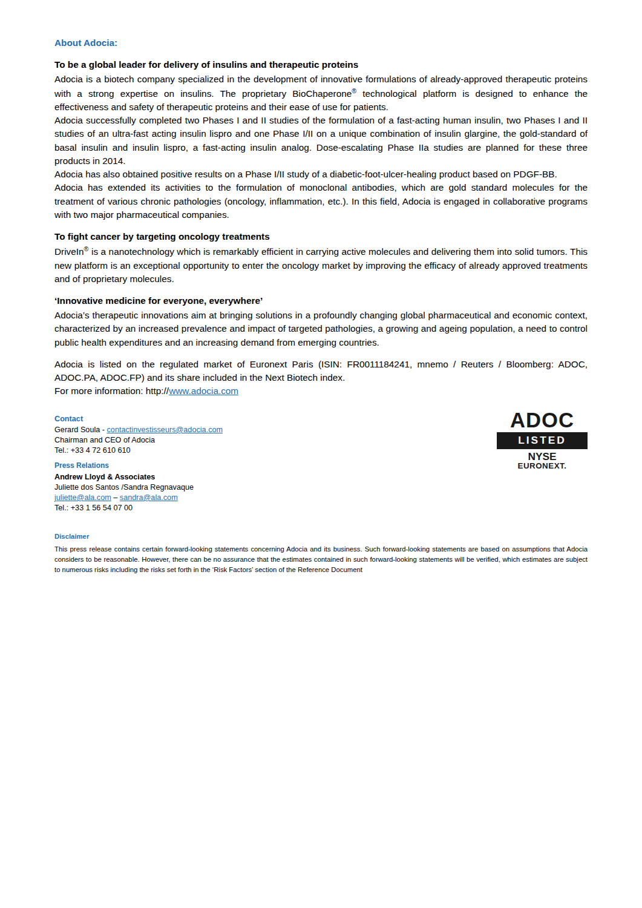About Adocia:
To be a global leader for delivery of insulins and therapeutic proteins
Adocia is a biotech company specialized in the development of innovative formulations of already-approved therapeutic proteins with a strong expertise on insulins. The proprietary BioChaperone® technological platform is designed to enhance the effectiveness and safety of therapeutic proteins and their ease of use for patients.
Adocia successfully completed two Phases I and II studies of the formulation of a fast-acting human insulin, two Phases I and II studies of an ultra-fast acting insulin lispro and one Phase I/II on a unique combination of insulin glargine, the gold-standard of basal insulin and insulin lispro, a fast-acting insulin analog. Dose-escalating Phase IIa studies are planned for these three products in 2014.
Adocia has also obtained positive results on a Phase I/II study of a diabetic-foot-ulcer-healing product based on PDGF-BB.
Adocia has extended its activities to the formulation of monoclonal antibodies, which are gold standard molecules for the treatment of various chronic pathologies (oncology, inflammation, etc.). In this field, Adocia is engaged in collaborative programs with two major pharmaceutical companies.
To fight cancer by targeting oncology treatments
DriveIn® is a nanotechnology which is remarkably efficient in carrying active molecules and delivering them into solid tumors. This new platform is an exceptional opportunity to enter the oncology market by improving the efficacy of already approved treatments and of proprietary molecules.
‘Innovative medicine for everyone, everywhere’
Adocia’s therapeutic innovations aim at bringing solutions in a profoundly changing global pharmaceutical and economic context, characterized by an increased prevalence and impact of targeted pathologies, a growing and ageing population, a need to control public health expenditures and an increasing demand from emerging countries.
Adocia is listed on the regulated market of Euronext Paris (ISIN: FR0011184241, mnemo / Reuters / Bloomberg: ADOC, ADOC.PA, ADOC.FP) and its share included in the Next Biotech index.
For more information: http://www.adocia.com
ADOC
LISTED
NYSE
EURONEXT.
Contact
Gerard Soula - contactinvestisseurs@adocia.com
Chairman and CEO of Adocia
Tel.: +33 4 72 610 610
Press Relations
Andrew Lloyd & Associates
Juliette dos Santos /Sandra Regnavaque
juliette@ala.com – sandra@ala.com
Tel.: +33 1 56 54 07 00
Disclaimer
This press release contains certain forward-looking statements concerning Adocia and its business. Such forward-looking statements are based on assumptions that Adocia considers to be reasonable. However, there can be no assurance that the estimates contained in such forward-looking statements will be verified, which estimates are subject to numerous risks including the risks set forth in the ‘Risk Factors’ section of the Reference Document